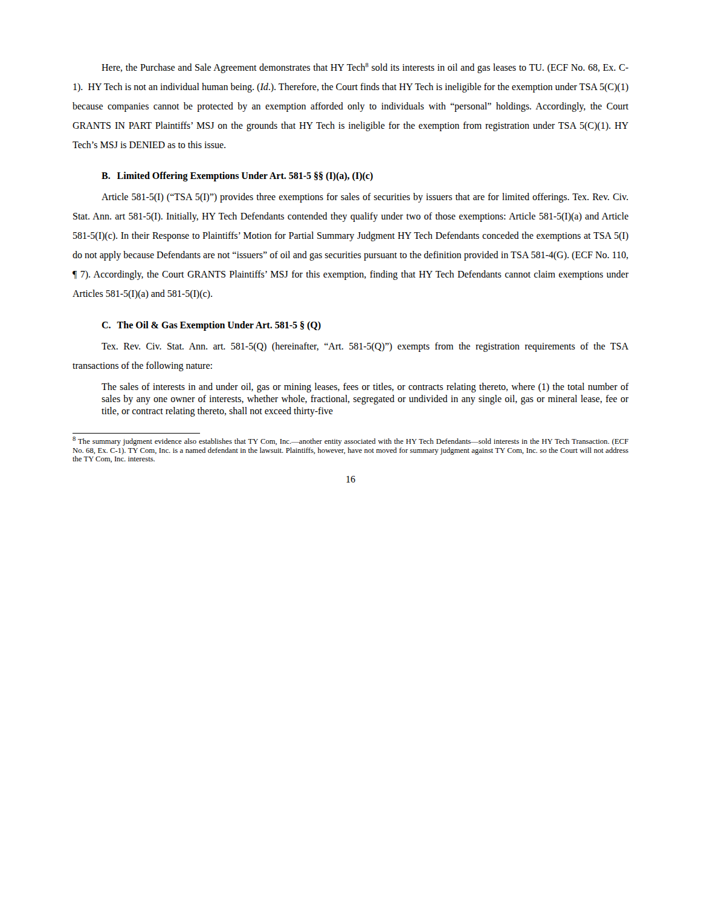Here, the Purchase and Sale Agreement demonstrates that HY Tech8 sold its interests in oil and gas leases to TU. (ECF No. 68, Ex. C-1). HY Tech is not an individual human being. (Id.). Therefore, the Court finds that HY Tech is ineligible for the exemption under TSA 5(C)(1) because companies cannot be protected by an exemption afforded only to individuals with “personal” holdings. Accordingly, the Court GRANTS IN PART Plaintiffs’ MSJ on the grounds that HY Tech is ineligible for the exemption from registration under TSA 5(C)(1). HY Tech’s MSJ is DENIED as to this issue.
B. Limited Offering Exemptions Under Art. 581-5 §§ (I)(a), (I)(c)
Article 581-5(I) (“TSA 5(I)”) provides three exemptions for sales of securities by issuers that are for limited offerings. Tex. Rev. Civ. Stat. Ann. art 581-5(I). Initially, HY Tech Defendants contended they qualify under two of those exemptions: Article 581-5(I)(a) and Article 581-5(I)(c). In their Response to Plaintiffs’ Motion for Partial Summary Judgment HY Tech Defendants conceded the exemptions at TSA 5(I) do not apply because Defendants are not “issuers” of oil and gas securities pursuant to the definition provided in TSA 581-4(G). (ECF No. 110, ¶ 7). Accordingly, the Court GRANTS Plaintiffs’ MSJ for this exemption, finding that HY Tech Defendants cannot claim exemptions under Articles 581-5(I)(a) and 581-5(I)(c).
C. The Oil & Gas Exemption Under Art. 581-5 § (Q)
Tex. Rev. Civ. Stat. Ann. art. 581-5(Q) (hereinafter, “Art. 581-5(Q)”) exempts from the registration requirements of the TSA transactions of the following nature:
The sales of interests in and under oil, gas or mining leases, fees or titles, or contracts relating thereto, where (1) the total number of sales by any one owner of interests, whether whole, fractional, segregated or undivided in any single oil, gas or mineral lease, fee or title, or contract relating thereto, shall not exceed thirty-five
8 The summary judgment evidence also establishes that TY Com, Inc.—another entity associated with the HY Tech Defendants—sold interests in the HY Tech Transaction. (ECF No. 68, Ex. C-1). TY Com, Inc. is a named defendant in the lawsuit. Plaintiffs, however, have not moved for summary judgment against TY Com, Inc. so the Court will not address the TY Com, Inc. interests.
16